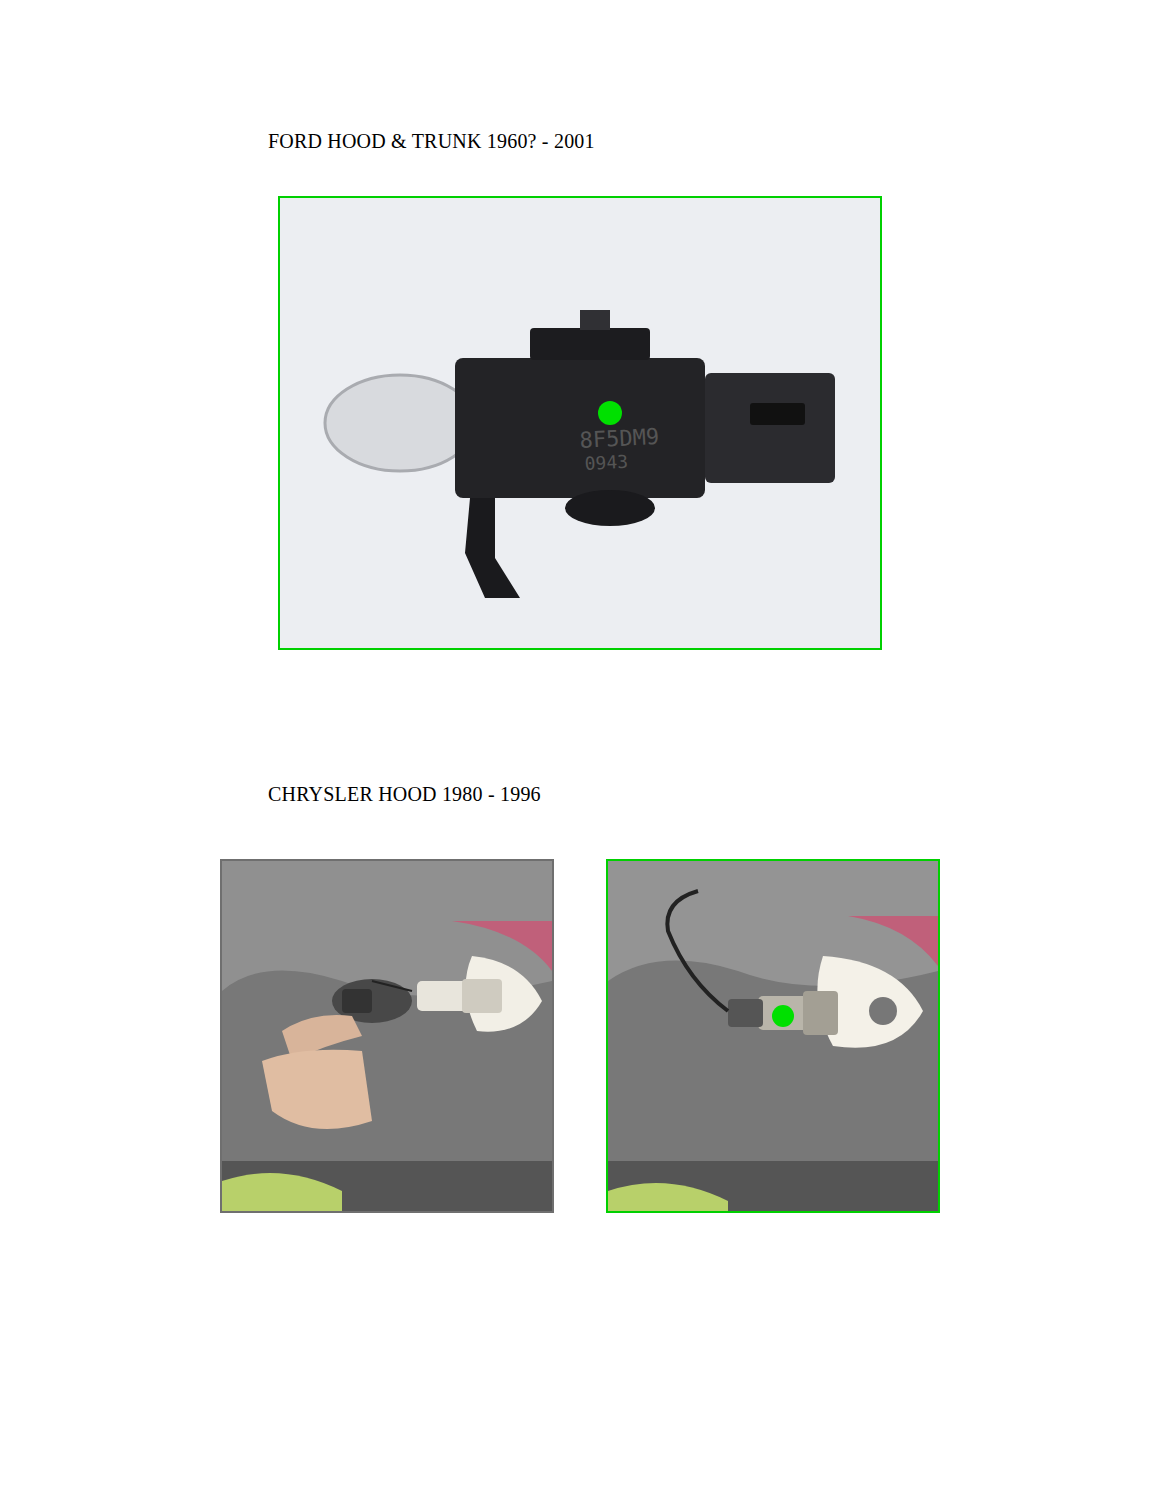FORD HOOD & TRUNK 1960? - 2001
CHRYSLER HOOD 1980 - 1996